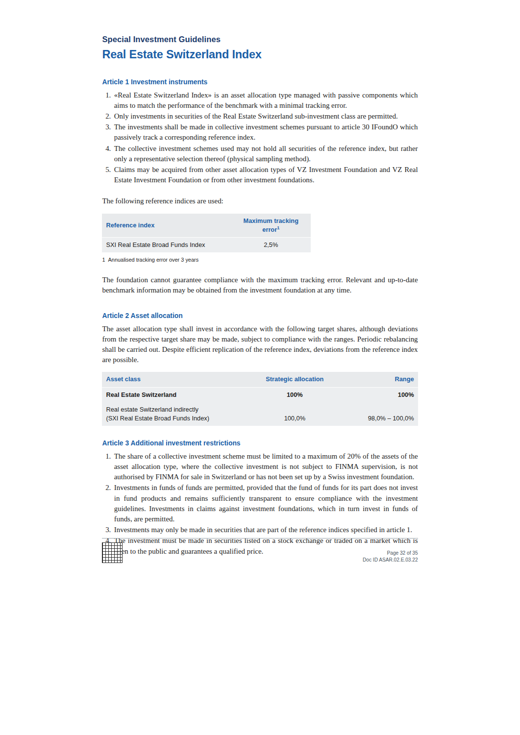Special Investment Guidelines
Real Estate Switzerland Index
Article 1 Investment instruments
«Real Estate Switzerland Index» is an asset allocation type managed with passive components which aims to match the performance of the benchmark with a minimal tracking error.
Only investments in securities of the Real Estate Switzerland sub-investment class are permitted.
The investments shall be made in collective investment schemes pursuant to article 30 IFoundO which passively track a corresponding reference index.
The collective investment schemes used may not hold all securities of the reference index, but rather only a representative selection thereof (physical sampling method).
Claims may be acquired from other asset allocation types of VZ Investment Foundation and VZ Real Estate Investment Foundation or from other investment foundations.
The following reference indices are used:
| Reference index | Maximum tracking error 1 |
| --- | --- |
| SXI Real Estate Broad Funds Index | 2,5% |
1 Annualised tracking error over 3 years
The foundation cannot guarantee compliance with the maximum tracking error. Relevant and up-to-date benchmark information may be obtained from the investment foundation at any time.
Article 2 Asset allocation
The asset allocation type shall invest in accordance with the following target shares, although deviations from the respective target share may be made, subject to compliance with the ranges. Periodic rebalancing shall be carried out. Despite efficient replication of the reference index, deviations from the reference index are possible.
| Asset class | Strategic allocation | Range |
| --- | --- | --- |
| Real Estate Switzerland | 100% | 100% |
| Real estate Switzerland indirectly (SXI Real Estate Broad Funds Index) | 100,0% | 98,0% – 100,0% |
Article 3 Additional investment restrictions
The share of a collective investment scheme must be limited to a maximum of 20% of the assets of the asset allocation type, where the collective investment is not subject to FINMA supervision, is not authorised by FINMA for sale in Switzerland or has not been set up by a Swiss investment foundation.
Investments in funds of funds are permitted, provided that the fund of funds for its part does not invest in fund products and remains sufficiently transparent to ensure compliance with the investment guidelines. Investments in claims against investment foundations, which in turn invest in funds of funds, are permitted.
Investments may only be made in securities that are part of the reference indices specified in article 1.
The investment must be made in securities listed on a stock exchange or traded on a market which is open to the public and guarantees a qualified price.
Page 32 of 35
Doc ID ASAR.02.E.03.22